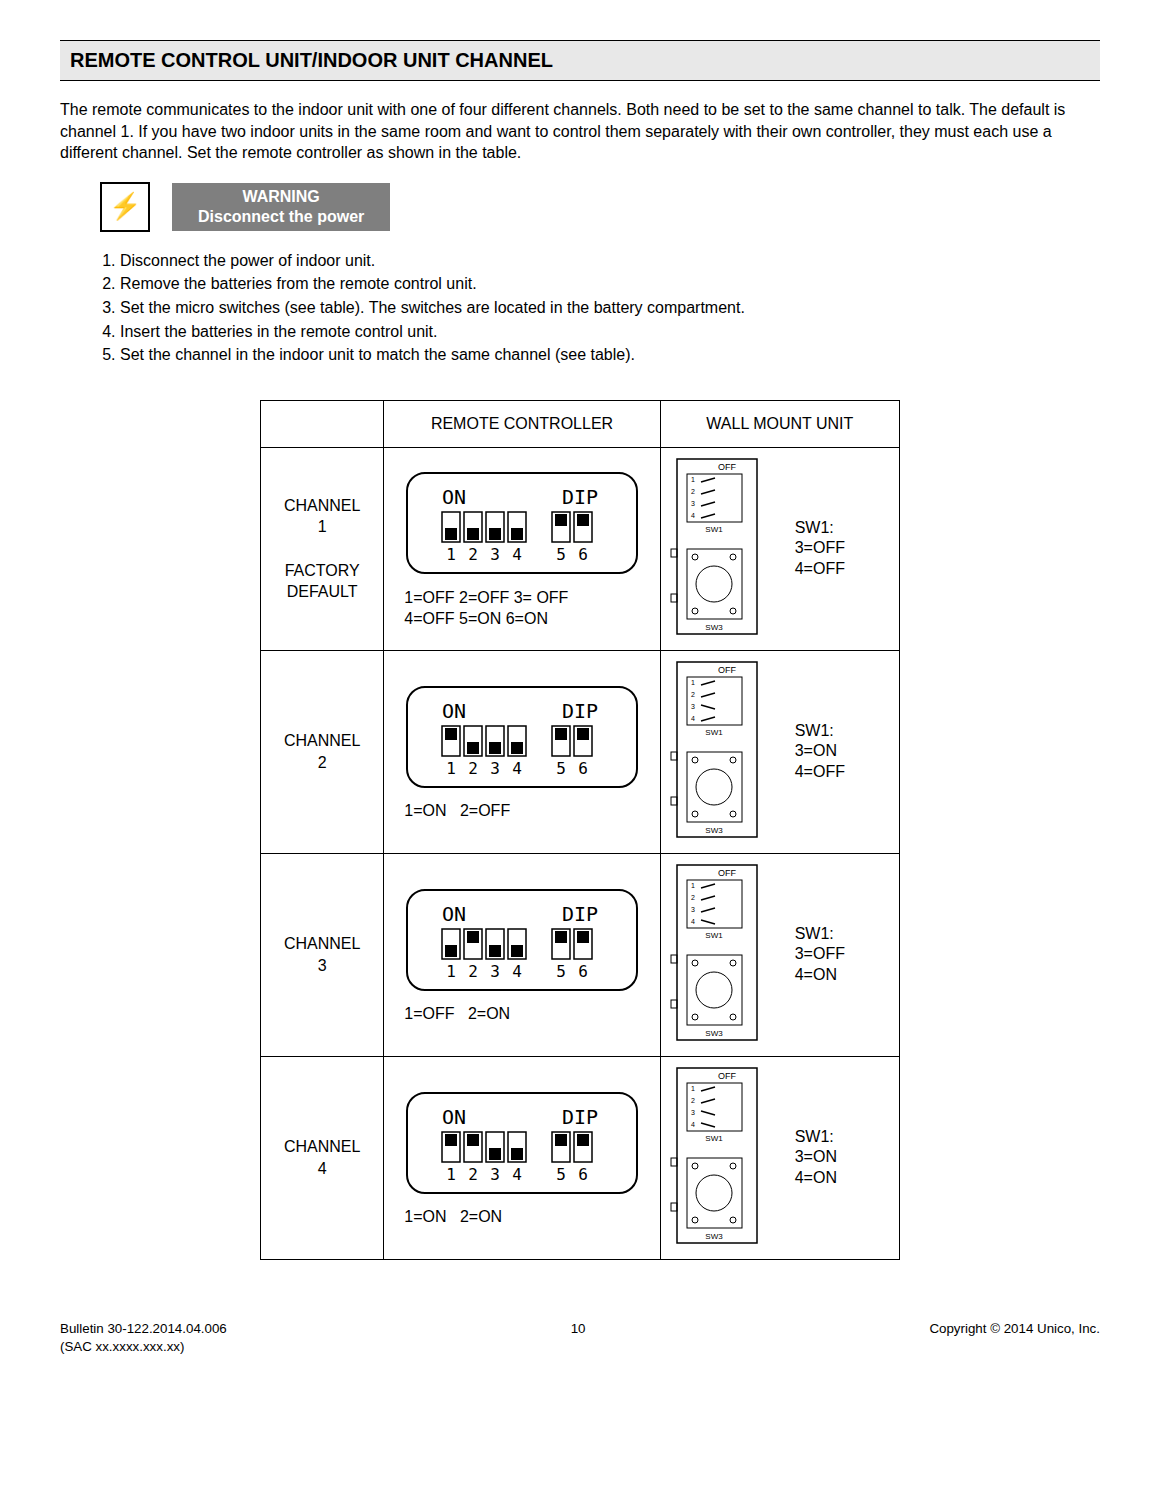REMOTE CONTROL UNIT/INDOOR UNIT CHANNEL
The remote communicates to the indoor unit with one of four different channels. Both need to be set to the same channel to talk. The default is channel 1. If you have two indoor units in the same room and want to control them separately with their own controller, they must each use a different channel. Set the remote controller as shown in the table.
⚡
WARNING
Disconnect the power
Disconnect the power of indoor unit.
Remove the batteries from the remote control unit.
Set the micro switches (see table). The switches are located in the battery compartment.
Insert the batteries in the remote control unit.
Set the channel in the indoor unit to match the same channel (see table).
| | REMOTE CONTROLLER | WALL MOUNT UNIT |
| --- | --- | --- |
| CHANNEL 1 FACTORY DEFAULT | ON DIP 1 2 3 4 5 6 1=OFF 2=OFF 3= OFF 4=OFF 5=ON 6=ON | OFF 1 2 3 4 SW1 SW3 SW1: 3=OFF 4=OFF |
| CHANNEL 2 | ON DIP 1 2 3 4 5 6 1=ON 2=OFF | OFF 1 2 3 4 SW1 SW3 SW1: 3=ON 4=OFF |
| CHANNEL 3 | ON DIP 1 2 3 4 5 6 1=OFF 2=ON | OFF 1 2 3 4 SW1 SW3 SW1: 3=OFF 4=ON |
| CHANNEL 4 | ON DIP 1 2 3 4 5 6 1=ON 2=ON | OFF 1 2 3 4 SW1 SW3 SW1: 3=ON 4=ON |
Bulletin 30-122.2014.04.006
(SAC xx.xxxx.xxx.xx)
10
Copyright © 2014 Unico, Inc.